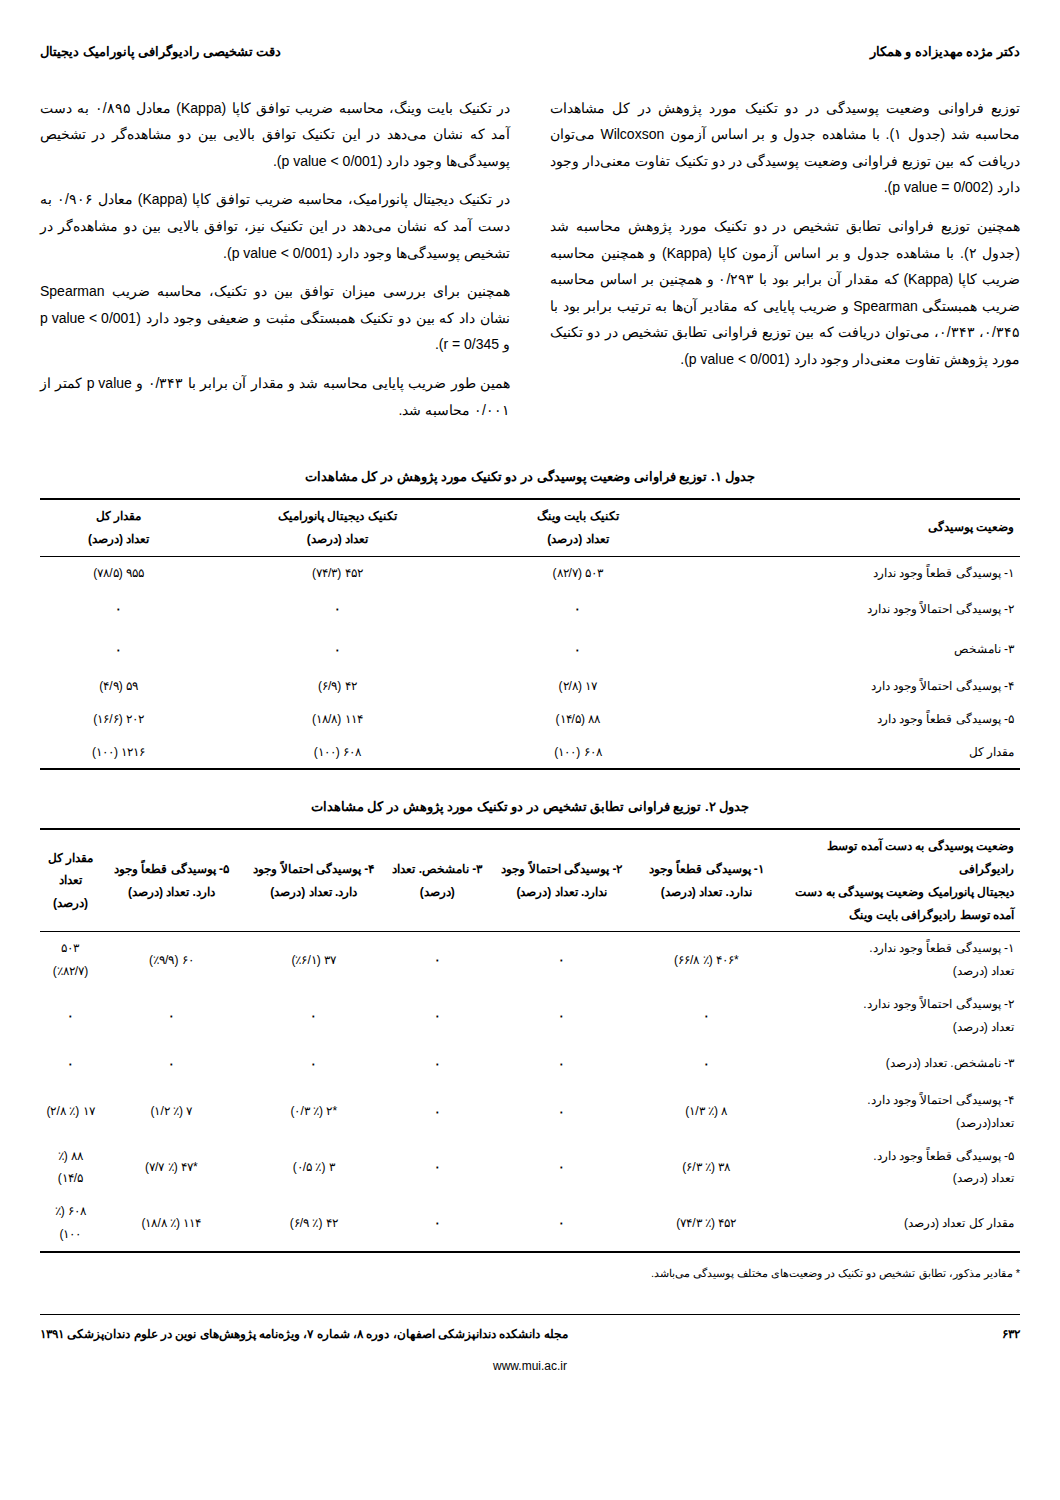دکتر مژده مهدیزاده و همکار دقت تشخیصی رادیوگرافی پانورامیک دیجیتال
توزیع فراوانی وضعیت پوسیدگی در دو تکنیک مورد پژوهش در کل مشاهدات محاسبه شد (جدول ۱). با مشاهده جدول و بر اساس آزمون Wilcoxson می‌توان دریافت که بین توزیع فراوانی وضعیت پوسیدگی در دو تکنیک تفاوت معنی‌دار وجود دارد (p value = 0/002).
همچنین توزیع فراوانی تطابق تشخیص در دو تکنیک مورد پژوهش محاسبه شد (جدول ۲). با مشاهده جدول و بر اساس آزمون کاپا (Kappa) و همچنین محاسبه ضریب کاپا (Kappa) که مقدار آن برابر بود با ۰/۲۹۳ و همچنین بر اساس محاسبه ضریب همبستگی Spearman و ضریب پایایی که مقادیر آن‌ها به ترتیب برابر بود با ۰/۳۴۵، ۰/۳۴۳، می‌توان دریافت که بین توزیع فراوانی تطابق تشخیص در دو تکنیک مورد پژوهش تفاوت معنی‌دار وجود دارد (p value < 0/001).
در تکنیک بایت وینگ، محاسبه ضریب توافق کاپا (Kappa) معادل ۰/۸۹۵ به دست آمد که نشان می‌دهد در این تکنیک توافق بالایی بین دو مشاهده‌گر در تشخیص پوسیدگی‌ها وجود دارد (p value < 0/001).
در تکنیک دیجیتال پانورامیک، محاسبه ضریب توافق کاپا (Kappa) معادل ۰/۹۰۶ به دست آمد که نشان می‌دهد در این تکنیک نیز، توافق بالایی بین دو مشاهده‌گر در تشخیص پوسیدگی‌ها وجود دارد (p value < 0/001).
همچنین برای بررسی میزان توافق بین دو تکنیک، محاسبه ضریب Spearman نشان داد که بین دو تکنیک همبستگی مثبت و ضعیفی وجود دارد (p value < 0/001 و r = 0/345).
همین طور ضریب پایایی محاسبه شد و مقدار آن برابر با ۰/۳۴۳ و p value کمتر از ۰/۰۰۱ محاسبه شد.
جدول ۱. توزیع فراوانی وضعیت پوسیدگی در دو تکنیک مورد پژوهش در کل مشاهدات
| وضعیت پوسیدگی | تکنیک بایت وینگ تعداد (درصد) | تکنیک دیجیتال پانورامیک تعداد (درصد) | مقدار کل تعداد (درصد) |
| --- | --- | --- | --- |
| ۱- پوسیدگی قطعاً وجود ندارد | ۵۰۳ (۸۲/۷) | ۴۵۲ (۷۴/۳) | ۹۵۵ (۷۸/۵) |
| ۲- پوسیدگی احتمالاً وجود ندارد | ٠ | ٠ | ٠ |
| ۳- نامشخص | ٠ | ٠ | ٠ |
| ۴- پوسیدگی احتمالاً وجود دارد | ۱۷ (۲/۸) | ۴۲ (۶/۹) | ۵۹ (۴/۹) |
| ۵- پوسیدگی قطعاً وجود دارد | ۸۸ (۱۴/۵) | ۱۱۴ (۱۸/۸) | ۲۰۲ (۱۶/۶) |
| مقدار کل | ۶۰۸ (۱۰۰) | ۶۰۸ (۱۰۰) | ۱۲۱۶ (۱۰۰) |
جدول ۲. توزیع فراوانی تطابق تشخیص در دو تکنیک مورد پژوهش در کل مشاهدات
| وضعیت پوسیدگی به دست آمده توسط رادیوگرافی دیجیتال پانورامیک وضعیت پوسیدگی به دست آمده توسط رادیوگرافی بایت وینگ | ۱- پوسیدگی قطعاً وجود ندارد. تعداد (درصد) | ۲- پوسیدگی احتمالاً وجود ندارد. تعداد (درصد) | ۳- نامشخص. تعداد (درصد) | ۴- پوسیدگی احتمالاً وجود دارد. تعداد (درصد) | ۵- پوسیدگی قطعاً وجود دارد. تعداد (درصد) | مقدار کل تعداد (درصد) |
| --- | --- | --- | --- | --- | --- | --- |
| ۱- پوسیدگی قطعاً وجود ندارد. تعداد (درصد) | *۴۰۶ (٪ ۶۶/۸) | ٠ | ٠ | ۳۷ (٪۶/۱) | ۶۰ (٪۹/۹) | ۵۰۳ (٪۸۲/۷) |
| ۲- پوسیدگی احتمالاً وجود ندارد. تعداد (درصد) | ٠ | ٠ | ٠ | ٠ | ٠ | ٠ |
| ۳- نامشخص. تعداد (درصد) | ٠ | ٠ | ٠ | ٠ | ٠ | ٠ |
| ۴- پوسیدگی احتمالاً وجود دارد. تعداد(درصد) | ۸ (٪ ۱/۳) | ٠ | ٠ | *۲ (٪ ۰/۳) | ۷ (٪ ۱/۲) | ۱۷ (٪ ۲/۸) |
| ۵- پوسیدگی قطعاً وجود دارد. تعداد (درصد) | ۳۸ (٪ ۶/۳) | ٠ | ٠ | ۳ (٪ ۰/۵) | *۴۷ (٪ ۷/۷) | ۸۸ (٪ ۱۴/۵) |
| مقدار کل تعداد (درصد) | ۴۵۲ (٪ ۷۴/۳) | ٠ | ٠ | ۴۲ (٪ ۶/۹) | ۱۱۴ (٪ ۱۸/۸) | ۶۰۸ (٪ ۱۰۰) |
* مقادیر مذکور، تطابق تشخیص دو تکنیک در وضعیت‌های مختلف پوسیدگی می‌باشد.
۶۳۲ مجله دانشکده دندانپزشکی اصفهان، دوره ۸، شماره ۷، ویژه‌نامه پژوهش‌های نوین در علوم دندان‌پزشکی ۱۳۹۱
www.mui.ac.ir